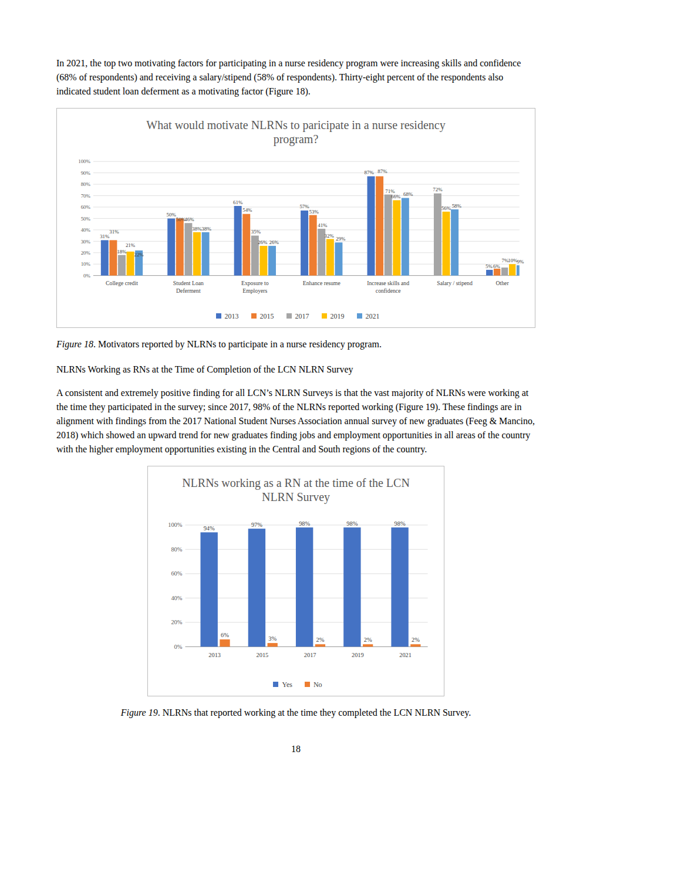In 2021, the top two motivating factors for participating in a nurse residency program were increasing skills and confidence (68% of respondents) and receiving a salary/stipend (58% of respondents). Thirty-eight percent of the respondents also indicated student loan deferment as a motivating factor (Figure 18).
What would motivate NLRNs to paricipate in a nurse residency
program?
100% 90% 80% 70% 60% 50% 40% 30% 20% 10% 0% 31% 31% 18% 21% 22% 50% 50% 46% 38% 38% 61% 54% 35% 26% 26% 57% 53% 41% 32% 29% 87% 87% 71% 66% 68% 72% 56% 58% 5% 6% 7% 10% 9% College credit Student Loan Deferment Exposure to Employers Enhance resume Increase skills and confidence Salary / stipend Other
2013 2015 2017 2019 2021
Figure 18. Motivators reported by NLRNs to participate in a nurse residency program.
NLRNs Working as RNs at the Time of Completion of the LCN NLRN Survey
A consistent and extremely positive finding for all LCN’s NLRN Surveys is that the vast majority of NLRNs were working at the time they participated in the survey; since 2017, 98% of the NLRNs reported working (Figure 19). These findings are in alignment with findings from the 2017 National Student Nurses Association annual survey of new graduates (Feeg & Mancino, 2018) which showed an upward trend for new graduates finding jobs and employment opportunities in all areas of the country with the higher employment opportunities existing in the Central and South regions of the country.
NLRNs working as a RN at the time of the LCN
NLRN Survey
100% 80% 60% 40% 20% 0% 94% 6% 97% 3% 98% 2% 98% 2% 98% 2% 2013 2015 2017 2019 2021
Yes No
Figure 19. NLRNs that reported working at the time they completed the LCN NLRN Survey.
18